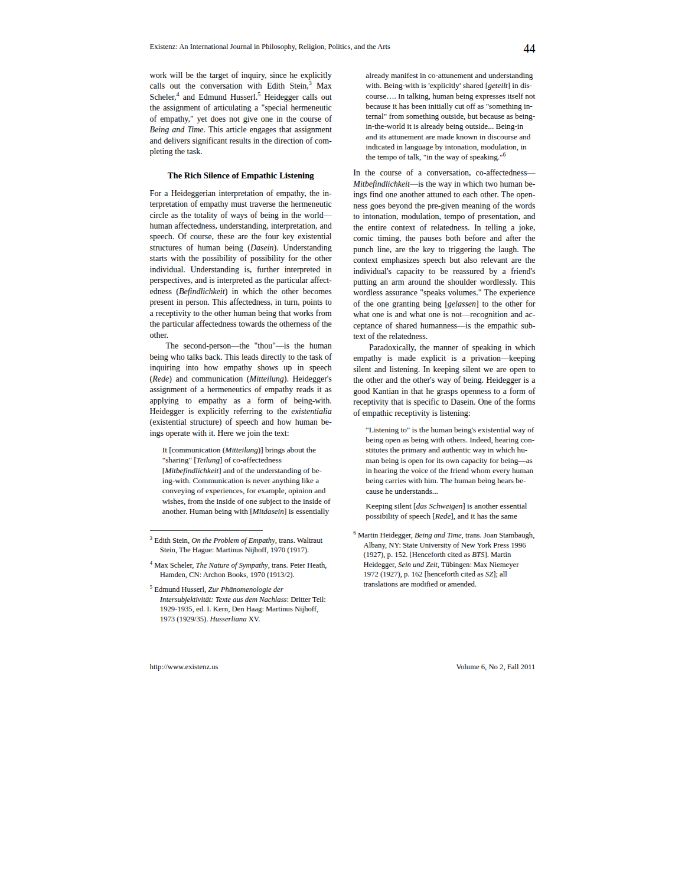Existenz: An International Journal in Philosophy, Religion, Politics, and the Arts
44
work will be the target of inquiry, since he explicitly calls out the conversation with Edith Stein,3 Max Scheler,4 and Edmund Husserl.5 Heidegger calls out the assignment of articulating a "special hermeneutic of empathy," yet does not give one in the course of Being and Time. This article engages that assignment and delivers significant results in the direction of completing the task.
The Rich Silence of Empathic Listening
For a Heideggerian interpretation of empathy, the interpretation of empathy must traverse the hermeneutic circle as the totality of ways of being in the world—human affectedness, understanding, interpretation, and speech. Of course, these are the four key existential structures of human being (Dasein). Understanding starts with the possibility of possibility for the other individual. Understanding is, further interpreted in perspectives, and is interpreted as the particular affectedness (Befindlichkeit) in which the other becomes present in person. This affectedness, in turn, points to a receptivity to the other human being that works from the particular affectedness towards the otherness of the other.
The second-person—the "thou"—is the human being who talks back. This leads directly to the task of inquiring into how empathy shows up in speech (Rede) and communication (Mitteilung). Heidegger's assignment of a hermeneutics of empathy reads it as applying to empathy as a form of being-with. Heidegger is explicitly referring to the existentialia (existential structure) of speech and how human beings operate with it. Here we join the text:
It [communication (Mitteilung)] brings about the "sharing" [Teilung] of co-affectedness [Mitbefindlichkeit] and of the understanding of being-with. Communication is never anything like a conveying of experiences, for example, opinion and wishes, from the inside of one subject to the inside of another. Human being with [Mitdasein] is essentially already manifest in co-attunement and understanding with. Being-with is 'explicitly' shared [geteilt] in discourse…. In talking, human being expresses itself not because it has been initially cut off as "something internal" from something outside, but because as being-in-the-world it is already being outside... Being-in and its attunement are made known in discourse and indicated in language by intonation, modulation, in the tempo of talk, "in the way of speaking."6
In the course of a conversation, co-affectedness—Mitbefindlichkeit—is the way in which two human beings find one another attuned to each other. The openness goes beyond the pre-given meaning of the words to intonation, modulation, tempo of presentation, and the entire context of relatedness. In telling a joke, comic timing, the pauses both before and after the punch line, are the key to triggering the laugh. The context emphasizes speech but also relevant are the individual's capacity to be reassured by a friend's putting an arm around the shoulder wordlessly. This wordless assurance "speaks volumes." The experience of the one granting being [gelassen] to the other for what one is and what one is not—recognition and acceptance of shared humanness—is the empathic subtext of the relatedness.
Paradoxically, the manner of speaking in which empathy is made explicit is a privation—keeping silent and listening. In keeping silent we are open to the other and the other's way of being. Heidegger is a good Kantian in that he grasps openness to a form of receptivity that is specific to Dasein. One of the forms of empathic receptivity is listening:
"Listening to" is the human being's existential way of being open as being with others. Indeed, hearing constitutes the primary and authentic way in which human being is open for its own capacity for being—as in hearing the voice of the friend whom every human being carries with him. The human being hears because he understands...
Keeping silent [das Schweigen] is another essential possibility of speech [Rede], and it has the same
3 Edith Stein, On the Problem of Empathy, trans. Waltraut Stein, The Hague: Martinus Nijhoff, 1970 (1917).
4 Max Scheler, The Nature of Sympathy, trans. Peter Heath, Hamden, CN: Archon Books, 1970 (1913/2).
5 Edmund Husserl, Zur Phänomenologie der Intersubjektivität: Texte aus dem Nachlass: Dritter Teil: 1929-1935, ed. I. Kern, Den Haag: Martinus Nijhoff, 1973 (1929/35). Husserliana XV.
6 Martin Heidegger, Being and Time, trans. Joan Stambaugh, Albany, NY: State University of New York Press 1996 (1927), p. 152. [Henceforth cited as BTS]. Martin Heidegger, Sein und Zeit, Tübingen: Max Niemeyer 1972 (1927), p. 162 [henceforth cited as SZ]; all translations are modified or amended.
http://www.existenz.us
Volume 6, No 2, Fall 2011